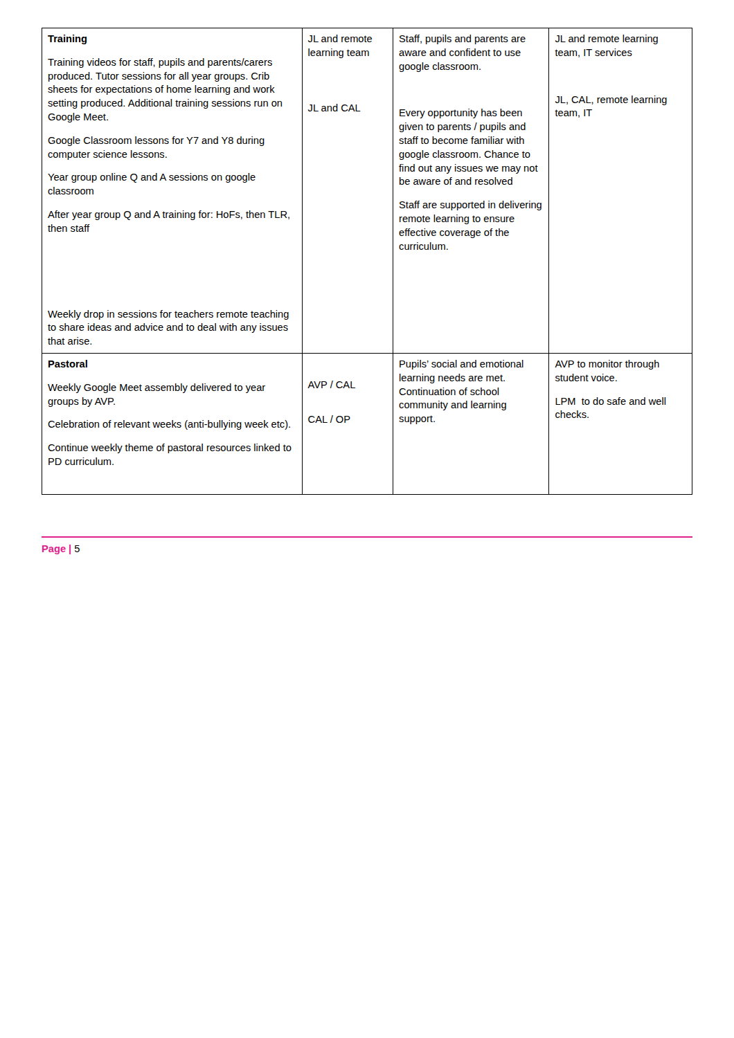| Training Training videos for staff, pupils and parents/carers produced. Tutor sessions for all year groups. Crib sheets for expectations of home learning and work setting produced. Additional training sessions run on Google Meet. Google Classroom lessons for Y7 and Y8 during computer science lessons. Year group online Q and A sessions on google classroom After year group Q and A training for: HoFs, then TLR, then staff Weekly drop in sessions for teachers remote teaching to share ideas and advice and to deal with any issues that arise. | JL and remote learning team JL and CAL | Staff, pupils and parents are aware and confident to use google classroom. Every opportunity has been given to parents / pupils and staff to become familiar with google classroom. Chance to find out any issues we may not be aware of and resolved Staff are supported in delivering remote learning to ensure effective coverage of the curriculum. | JL and remote learning team, IT services JL, CAL, remote learning team, IT |
| Pastoral Weekly Google Meet assembly delivered to year groups by AVP. Celebration of relevant weeks (anti-bullying week etc). Continue weekly theme of pastoral resources linked to PD curriculum. | AVP / CAL CAL / OP | Pupils’ social and emotional learning needs are met. Continuation of school community and learning support. | AVP to monitor through student voice. LPM to do safe and well checks. |
Page | 5